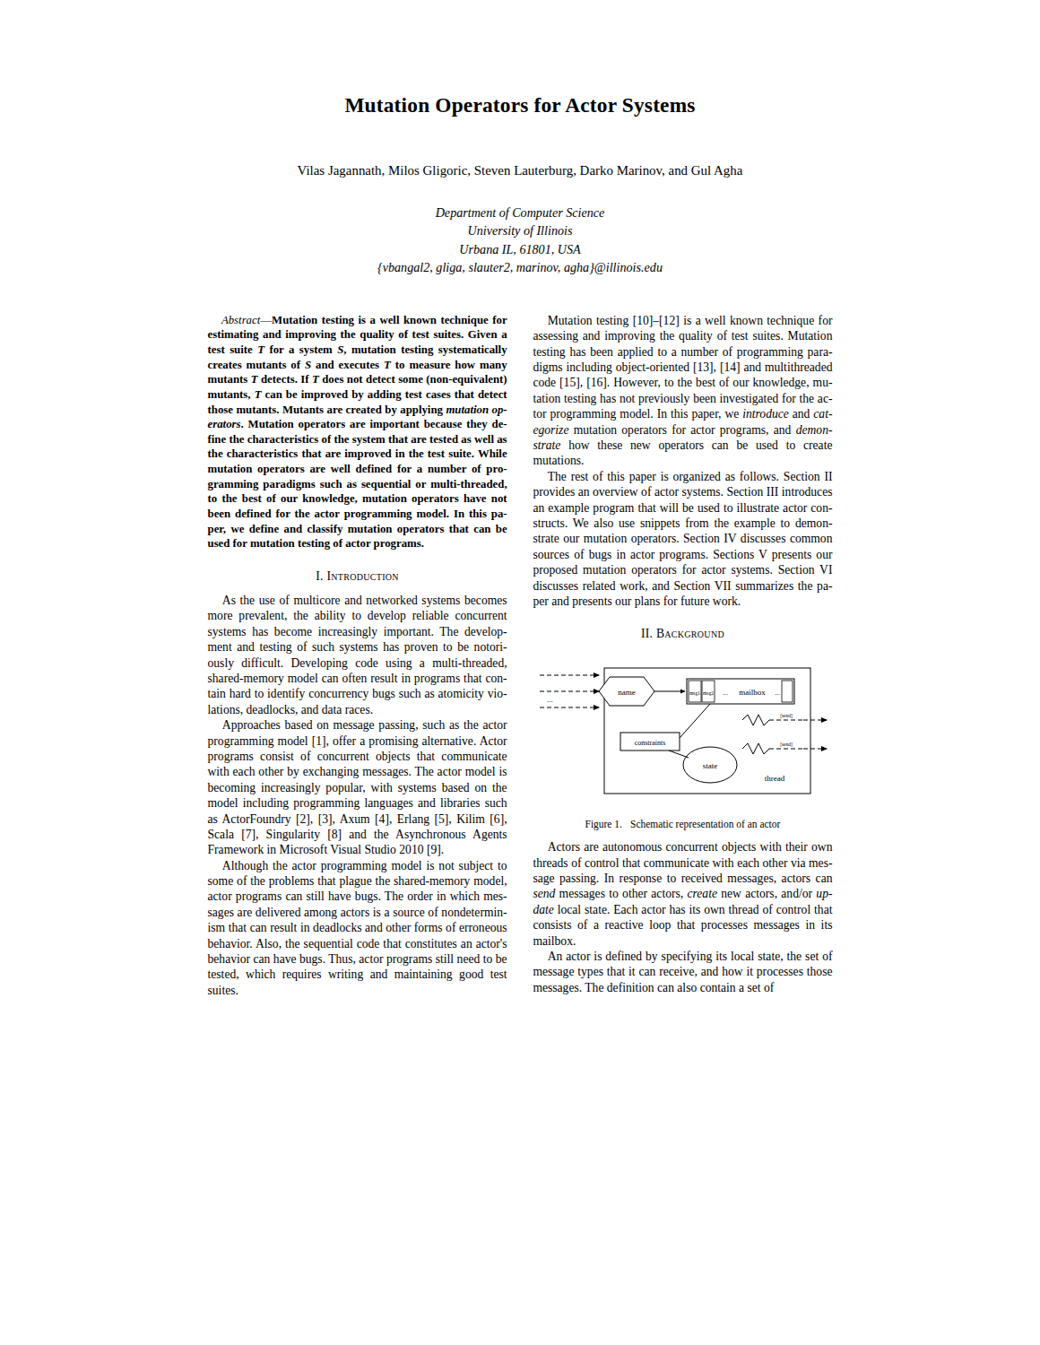Mutation Operators for Actor Systems
Vilas Jagannath, Milos Gligoric, Steven Lauterburg, Darko Marinov, and Gul Agha
Department of Computer Science
University of Illinois
Urbana IL, 61801, USA
{vbangal2, gliga, slauter2, marinov, agha}@illinois.edu
Abstract—Mutation testing is a well known technique for estimating and improving the quality of test suites. Given a test suite T for a system S, mutation testing systematically creates mutants of S and executes T to measure how many mutants T detects. If T does not detect some (non-equivalent) mutants, T can be improved by adding test cases that detect those mutants. Mutants are created by applying mutation operators. Mutation operators are important because they define the characteristics of the system that are tested as well as the characteristics that are improved in the test suite. While mutation operators are well defined for a number of programming paradigms such as sequential or multi-threaded, to the best of our knowledge, mutation operators have not been defined for the actor programming model. In this paper, we define and classify mutation operators that can be used for mutation testing of actor programs.
I. Introduction
As the use of multicore and networked systems becomes more prevalent, the ability to develop reliable concurrent systems has become increasingly important. The development and testing of such systems has proven to be notoriously difficult. Developing code using a multi-threaded, shared-memory model can often result in programs that contain hard to identify concurrency bugs such as atomicity violations, deadlocks, and data races.
Approaches based on message passing, such as the actor programming model [1], offer a promising alternative. Actor programs consist of concurrent objects that communicate with each other by exchanging messages. The actor model is becoming increasingly popular, with systems based on the model including programming languages and libraries such as ActorFoundry [2], [3], Axum [4], Erlang [5], Kilim [6], Scala [7], Singularity [8] and the Asynchronous Agents Framework in Microsoft Visual Studio 2010 [9].
Although the actor programming model is not subject to some of the problems that plague the shared-memory model, actor programs can still have bugs. The order in which messages are delivered among actors is a source of nondeterminism that can result in deadlocks and other forms of erroneous behavior. Also, the sequential code that constitutes an actor's behavior can have bugs. Thus, actor programs still need to be tested, which requires writing and maintaining good test suites.
Mutation testing [10]–[12] is a well known technique for assessing and improving the quality of test suites. Mutation testing has been applied to a number of programming paradigms including object-oriented [13], [14] and multithreaded code [15], [16]. However, to the best of our knowledge, mutation testing has not previously been investigated for the actor programming model. In this paper, we introduce and categorize mutation operators for actor programs, and demonstrate how these new operators can be used to create mutations.
The rest of this paper is organized as follows. Section II provides an overview of actor systems. Section III introduces an example program that will be used to illustrate actor constructs. We also use snippets from the example to demonstrate our mutation operators. Section IV discusses common sources of bugs in actor programs. Sections V presents our proposed mutation operators for actor systems. Section VI discusses related work, and Section VII summarizes the paper and presents our plans for future work.
II. Background
... name msg1 msg2 ... mailbox ... constraints state thread [send] [send]
Figure 1. Schematic representation of an actor
Actors are autonomous concurrent objects with their own threads of control that communicate with each other via message passing. In response to received messages, actors can send messages to other actors, create new actors, and/or update local state. Each actor has its own thread of control that consists of a reactive loop that processes messages in its mailbox.
An actor is defined by specifying its local state, the set of message types that it can receive, and how it processes those messages. The definition can also contain a set of